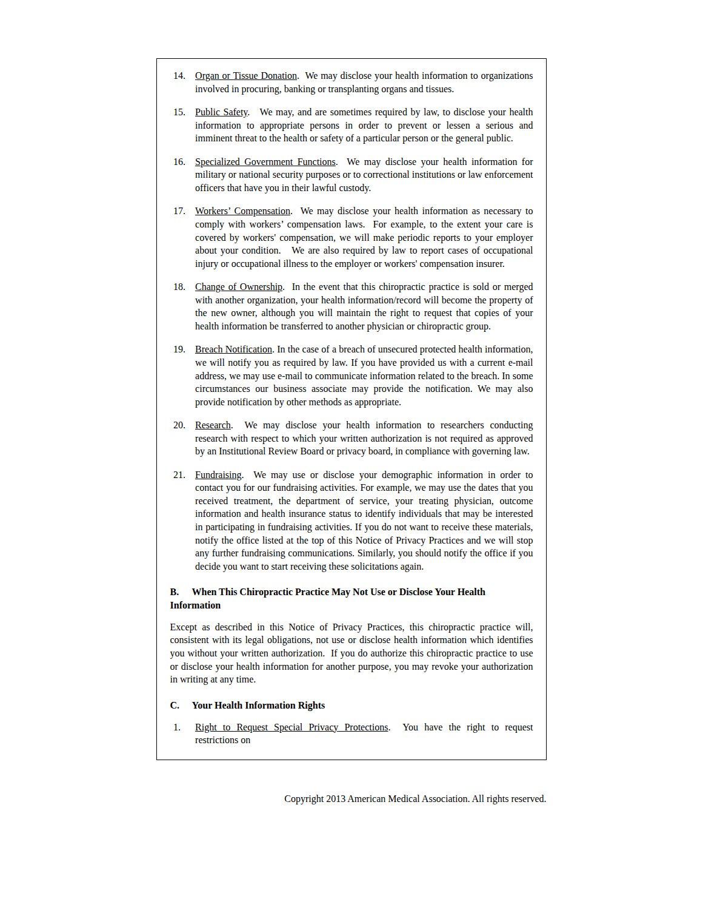14. Organ or Tissue Donation. We may disclose your health information to organizations involved in procuring, banking or transplanting organs and tissues.
15. Public Safety. We may, and are sometimes required by law, to disclose your health information to appropriate persons in order to prevent or lessen a serious and imminent threat to the health or safety of a particular person or the general public.
16. Specialized Government Functions. We may disclose your health information for military or national security purposes or to correctional institutions or law enforcement officers that have you in their lawful custody.
17. Workers’ Compensation. We may disclose your health information as necessary to comply with workers’ compensation laws. For example, to the extent your care is covered by workers' compensation, we will make periodic reports to your employer about your condition. We are also required by law to report cases of occupational injury or occupational illness to the employer or workers' compensation insurer.
18. Change of Ownership. In the event that this chiropractic practice is sold or merged with another organization, your health information/record will become the property of the new owner, although you will maintain the right to request that copies of your health information be transferred to another physician or chiropractic group.
19. Breach Notification. In the case of a breach of unsecured protected health information, we will notify you as required by law. If you have provided us with a current e-mail address, we may use e-mail to communicate information related to the breach. In some circumstances our business associate may provide the notification. We may also provide notification by other methods as appropriate.
20. Research. We may disclose your health information to researchers conducting research with respect to which your written authorization is not required as approved by an Institutional Review Board or privacy board, in compliance with governing law.
21. Fundraising. We may use or disclose your demographic information in order to contact you for our fundraising activities. For example, we may use the dates that you received treatment, the department of service, your treating physician, outcome information and health insurance status to identify individuals that may be interested in participating in fundraising activities. If you do not want to receive these materials, notify the office listed at the top of this Notice of Privacy Practices and we will stop any further fundraising communications. Similarly, you should notify the office if you decide you want to start receiving these solicitations again.
B. When This Chiropractic Practice May Not Use or Disclose Your Health Information
Except as described in this Notice of Privacy Practices, this chiropractic practice will, consistent with its legal obligations, not use or disclose health information which identifies you without your written authorization. If you do authorize this chiropractic practice to use or disclose your health information for another purpose, you may revoke your authorization in writing at any time.
C. Your Health Information Rights
1. Right to Request Special Privacy Protections. You have the right to request restrictions on
Copyright 2013 American Medical Association. All rights reserved.